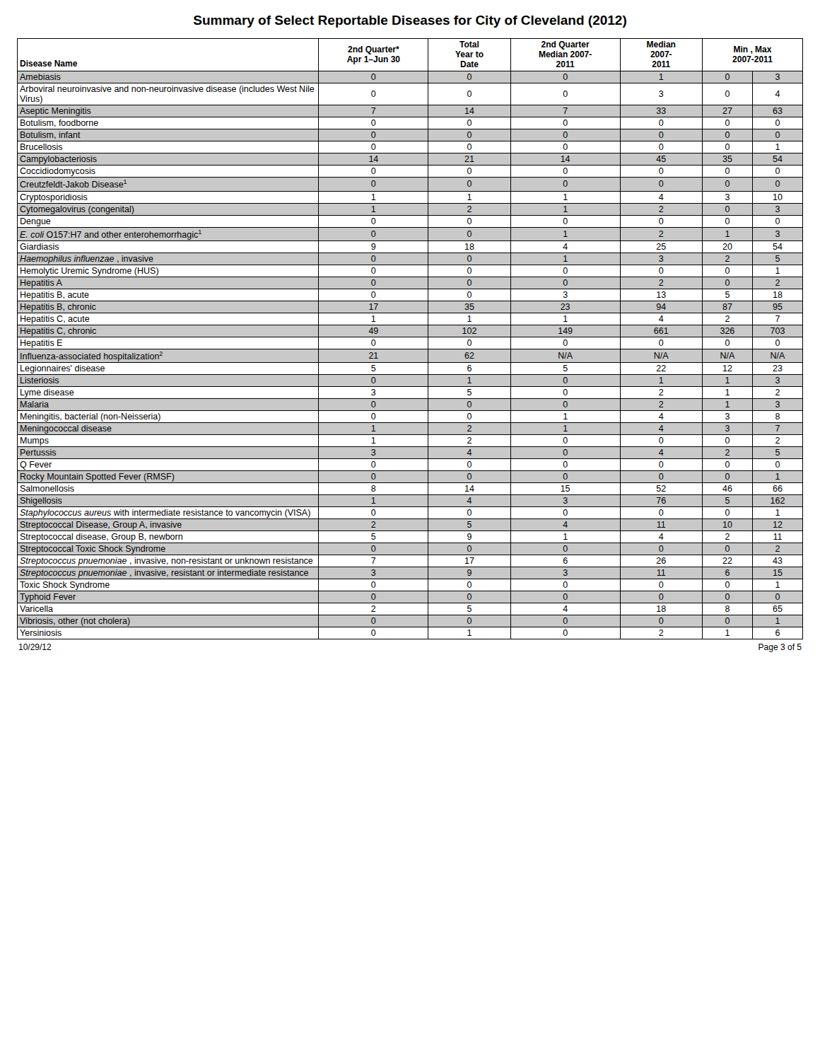Summary of Select Reportable Diseases for City of Cleveland (2012)
| Disease Name | 2nd Quarter* Apr 1–Jun 30 | Total Year to Date | 2nd Quarter Median 2007- 2011 | Median 2007- 2011 | Min , Max 2007-2011 |
| --- | --- | --- | --- | --- | --- |
| Amebiasis | 0 | 0 | 0 | 1 | 0 | 3 |
| Arboviral neuroinvasive and non-neuroinvasive disease (includes West Nile Virus) | 0 | 0 | 0 | 3 | 0 | 4 |
| Aseptic Meningitis | 7 | 14 | 7 | 33 | 27 | 63 |
| Botulism, foodborne | 0 | 0 | 0 | 0 | 0 | 0 |
| Botulism, infant | 0 | 0 | 0 | 0 | 0 | 0 |
| Brucellosis | 0 | 0 | 0 | 0 | 0 | 1 |
| Campylobacteriosis | 14 | 21 | 14 | 45 | 35 | 54 |
| Coccidiodomycosis | 0 | 0 | 0 | 0 | 0 | 0 |
| Creutzfeldt-Jakob Disease 1 | 0 | 0 | 0 | 0 | 0 | 0 |
| Cryptosporidiosis | 1 | 1 | 1 | 4 | 3 | 10 |
| Cytomegalovirus (congenital) | 1 | 2 | 1 | 2 | 0 | 3 |
| Dengue | 0 | 0 | 0 | 0 | 0 | 0 |
| E. coli O157:H7 and other enterohemorrhagic 1 | 0 | 0 | 1 | 2 | 1 | 3 |
| Giardiasis | 9 | 18 | 4 | 25 | 20 | 54 |
| Haemophilus influenzae , invasive | 0 | 0 | 1 | 3 | 2 | 5 |
| Hemolytic Uremic Syndrome (HUS) | 0 | 0 | 0 | 0 | 0 | 1 |
| Hepatitis A | 0 | 0 | 0 | 2 | 0 | 2 |
| Hepatitis B, acute | 0 | 0 | 3 | 13 | 5 | 18 |
| Hepatitis B, chronic | 17 | 35 | 23 | 94 | 87 | 95 |
| Hepatitis C, acute | 1 | 1 | 1 | 4 | 2 | 7 |
| Hepatitis C, chronic | 49 | 102 | 149 | 661 | 326 | 703 |
| Hepatitis E | 0 | 0 | 0 | 0 | 0 | 0 |
| Influenza-associated hospitalization 2 | 21 | 62 | N/A | N/A | N/A | N/A |
| Legionnaires' disease | 5 | 6 | 5 | 22 | 12 | 23 |
| Listeriosis | 0 | 1 | 0 | 1 | 1 | 3 |
| Lyme disease | 3 | 5 | 0 | 2 | 1 | 2 |
| Malaria | 0 | 0 | 0 | 2 | 1 | 3 |
| Meningitis, bacterial (non-Neisseria) | 0 | 0 | 1 | 4 | 3 | 8 |
| Meningococcal disease | 1 | 2 | 1 | 4 | 3 | 7 |
| Mumps | 1 | 2 | 0 | 0 | 0 | 2 |
| Pertussis | 3 | 4 | 0 | 4 | 2 | 5 |
| Q Fever | 0 | 0 | 0 | 0 | 0 | 0 |
| Rocky Mountain Spotted Fever (RMSF) | 0 | 0 | 0 | 0 | 0 | 1 |
| Salmonellosis | 8 | 14 | 15 | 52 | 46 | 66 |
| Shigellosis | 1 | 4 | 3 | 76 | 5 | 162 |
| Staphylococcus aureus with intermediate resistance to vancomycin (VISA) | 0 | 0 | 0 | 0 | 0 | 1 |
| Streptococcal Disease, Group A, invasive | 2 | 5 | 4 | 11 | 10 | 12 |
| Streptococcal disease, Group B, newborn | 5 | 9 | 1 | 4 | 2 | 11 |
| Streptococcal Toxic Shock Syndrome | 0 | 0 | 0 | 0 | 0 | 2 |
| Streptococcus pnuemoniae , invasive, non-resistant or unknown resistance | 7 | 17 | 6 | 26 | 22 | 43 |
| Streptococcus pnuemoniae , invasive, resistant or intermediate resistance | 3 | 9 | 3 | 11 | 6 | 15 |
| Toxic Shock Syndrome | 0 | 0 | 0 | 0 | 0 | 1 |
| Typhoid Fever | 0 | 0 | 0 | 0 | 0 | 0 |
| Varicella | 2 | 5 | 4 | 18 | 8 | 65 |
| Vibriosis, other (not cholera) | 0 | 0 | 0 | 0 | 0 | 1 |
| Yersiniosis | 0 | 1 | 0 | 2 | 1 | 6 |
10/29/12 Page 3 of 5